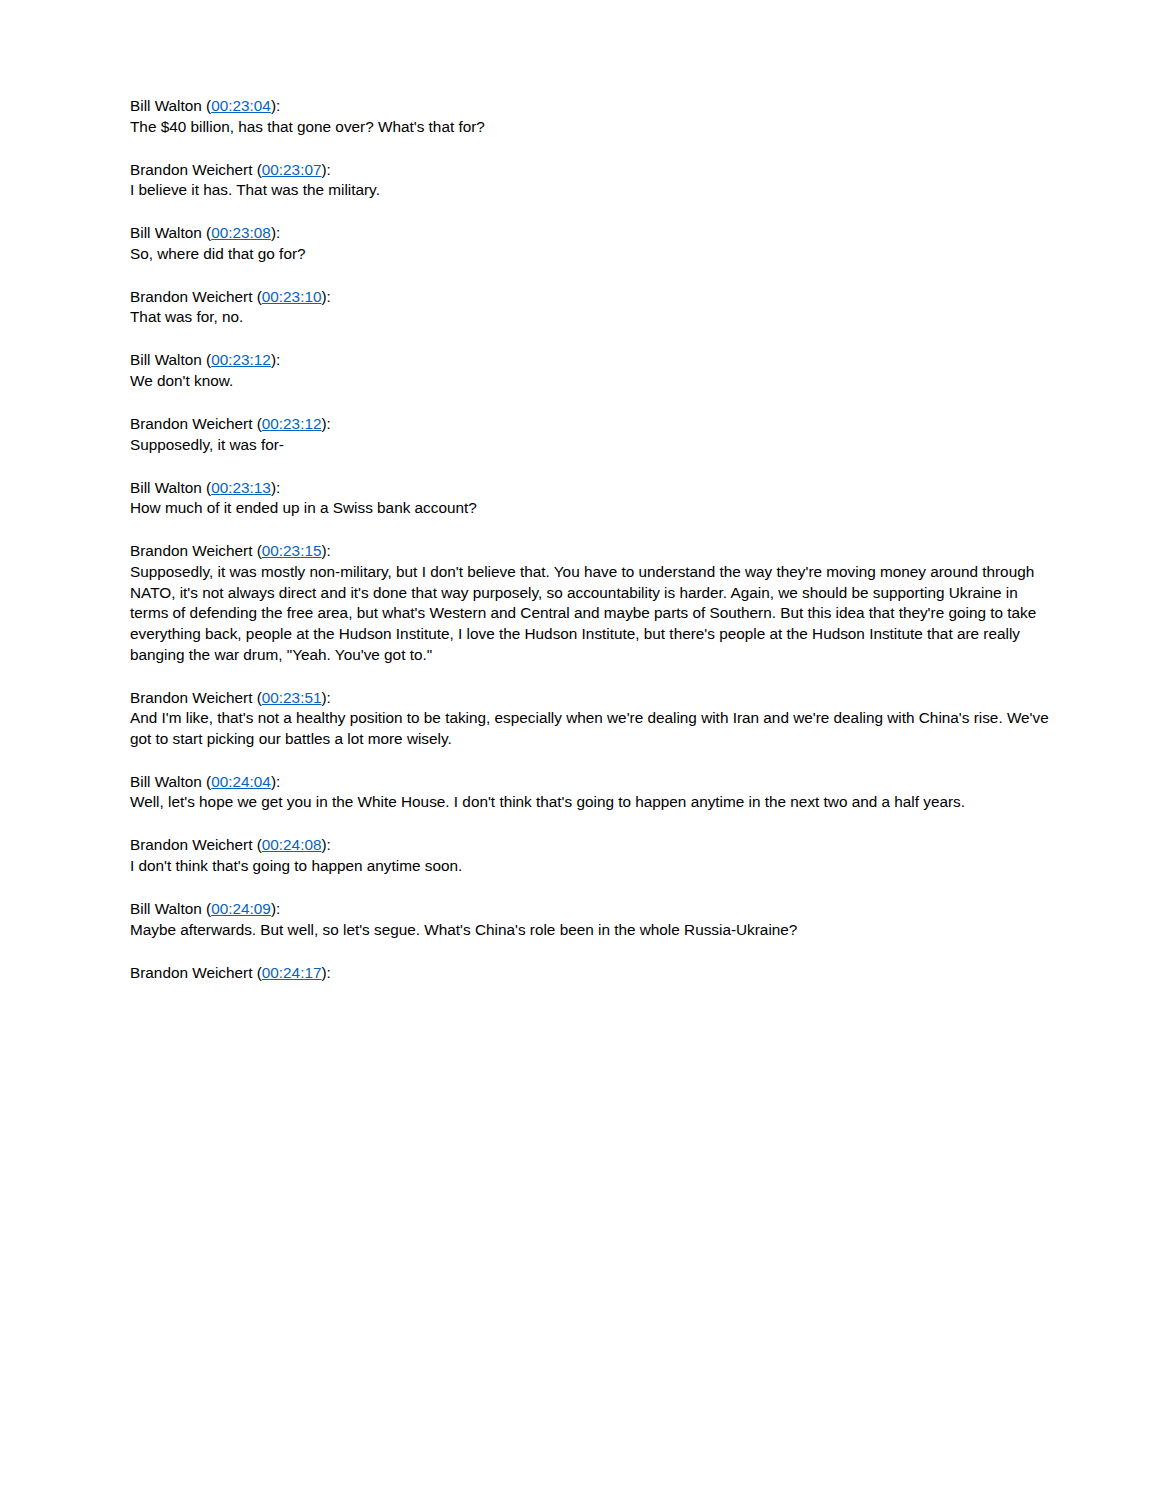Bill Walton (00:23:04):
The $40 billion, has that gone over? What's that for?
Brandon Weichert (00:23:07):
I believe it has. That was the military.
Bill Walton (00:23:08):
So, where did that go for?
Brandon Weichert (00:23:10):
That was for, no.
Bill Walton (00:23:12):
We don't know.
Brandon Weichert (00:23:12):
Supposedly, it was for-
Bill Walton (00:23:13):
How much of it ended up in a Swiss bank account?
Brandon Weichert (00:23:15):
Supposedly, it was mostly non-military, but I don't believe that. You have to understand the way they're moving money around through NATO, it's not always direct and it's done that way purposely, so accountability is harder. Again, we should be supporting Ukraine in terms of defending the free area, but what's Western and Central and maybe parts of Southern. But this idea that they're going to take everything back, people at the Hudson Institute, I love the Hudson Institute, but there's people at the Hudson Institute that are really banging the war drum, "Yeah. You've got to."
Brandon Weichert (00:23:51):
And I'm like, that's not a healthy position to be taking, especially when we're dealing with Iran and we're dealing with China's rise. We've got to start picking our battles a lot more wisely.
Bill Walton (00:24:04):
Well, let's hope we get you in the White House. I don't think that's going to happen anytime in the next two and a half years.
Brandon Weichert (00:24:08):
I don't think that's going to happen anytime soon.
Bill Walton (00:24:09):
Maybe afterwards. But well, so let's segue. What's China's role been in the whole Russia-Ukraine?
Brandon Weichert (00:24:17):